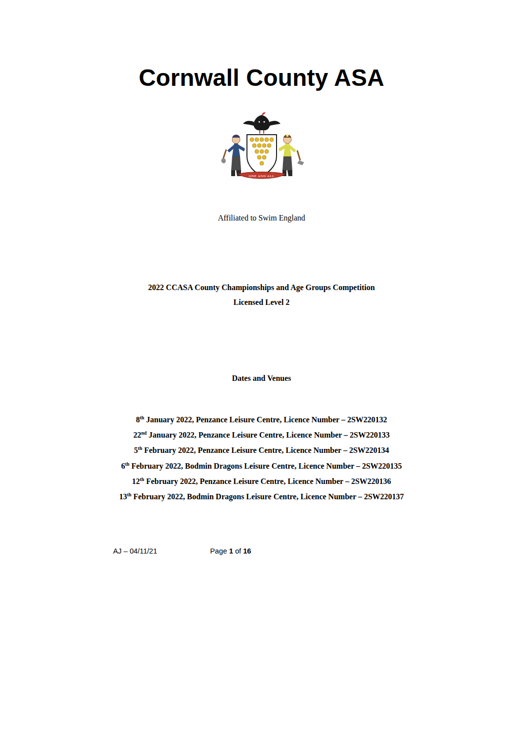Cornwall County ASA
ONE AND ALL
Affiliated to Swim England
2022 CCASA County Championships and Age Groups Competition
Licensed Level 2
Dates and Venues
8th January 2022, Penzance Leisure Centre, Licence Number – 2SW220132
22nd January 2022, Penzance Leisure Centre, Licence Number – 2SW220133
5th February 2022, Penzance Leisure Centre, Licence Number – 2SW220134
6th February 2022, Bodmin Dragons Leisure Centre, Licence Number – 2SW220135
12th February 2022, Penzance Leisure Centre, Licence Number – 2SW220136
13th February 2022, Bodmin Dragons Leisure Centre, Licence Number – 2SW220137
AJ – 04/11/21
Page 1 of 16